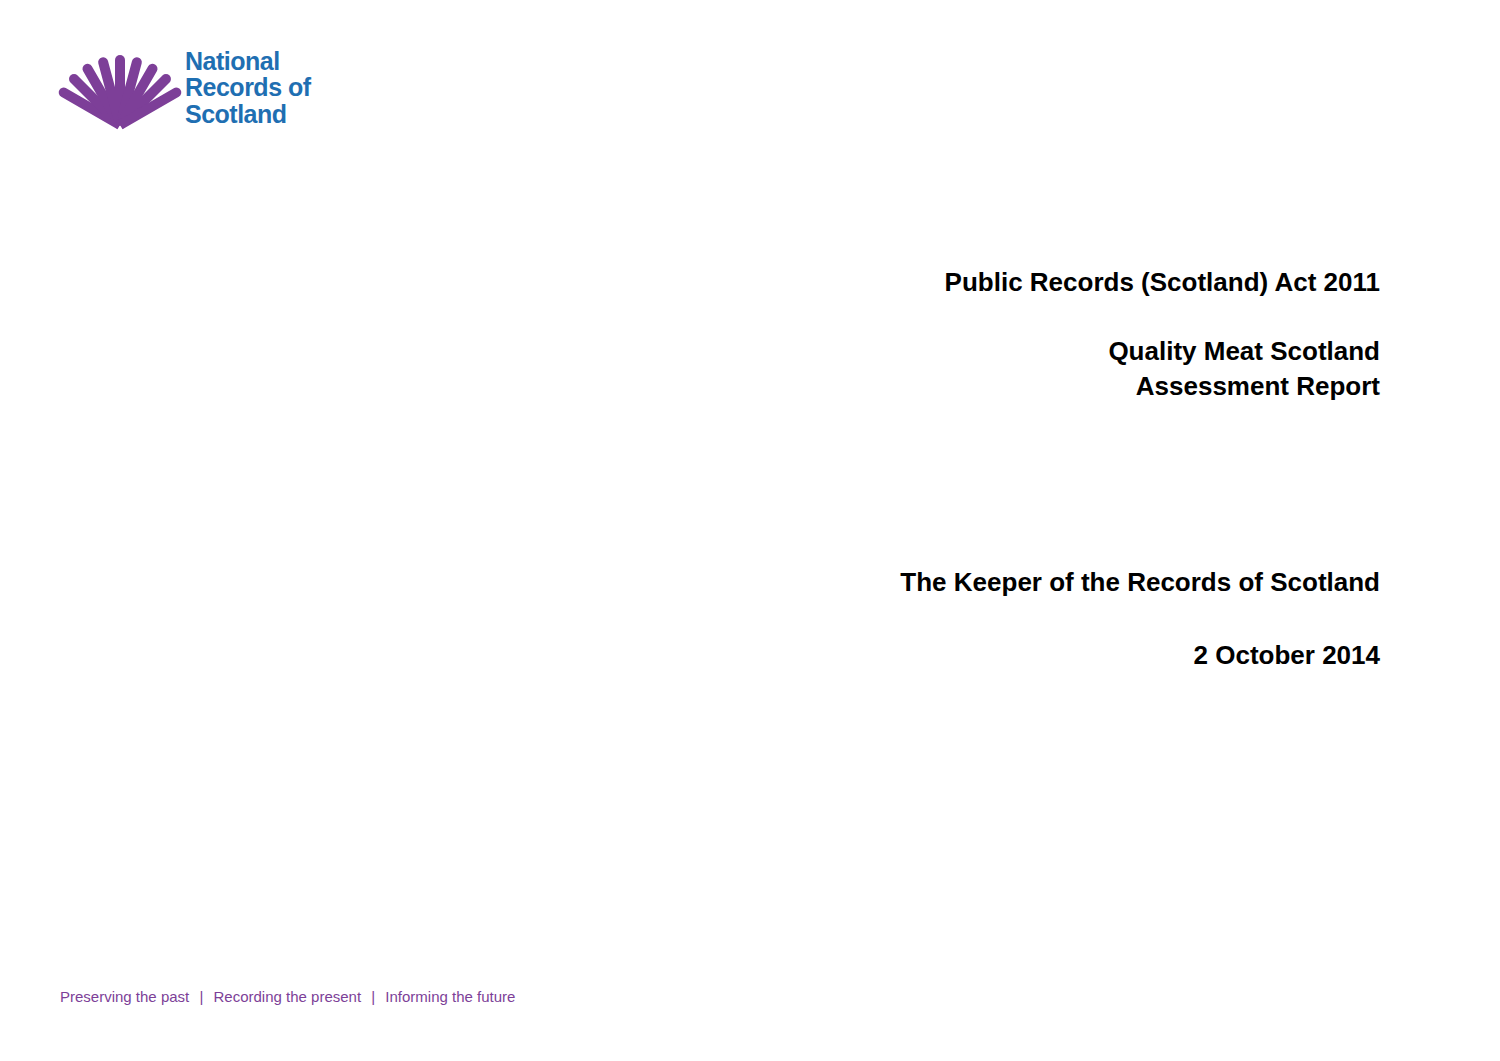National
Records of
Scotland
Public Records (Scotland) Act 2011
Quality Meat Scotland
Assessment Report
The Keeper of the Records of Scotland
2 October 2014
Preserving the past | Recording the present | Informing the future